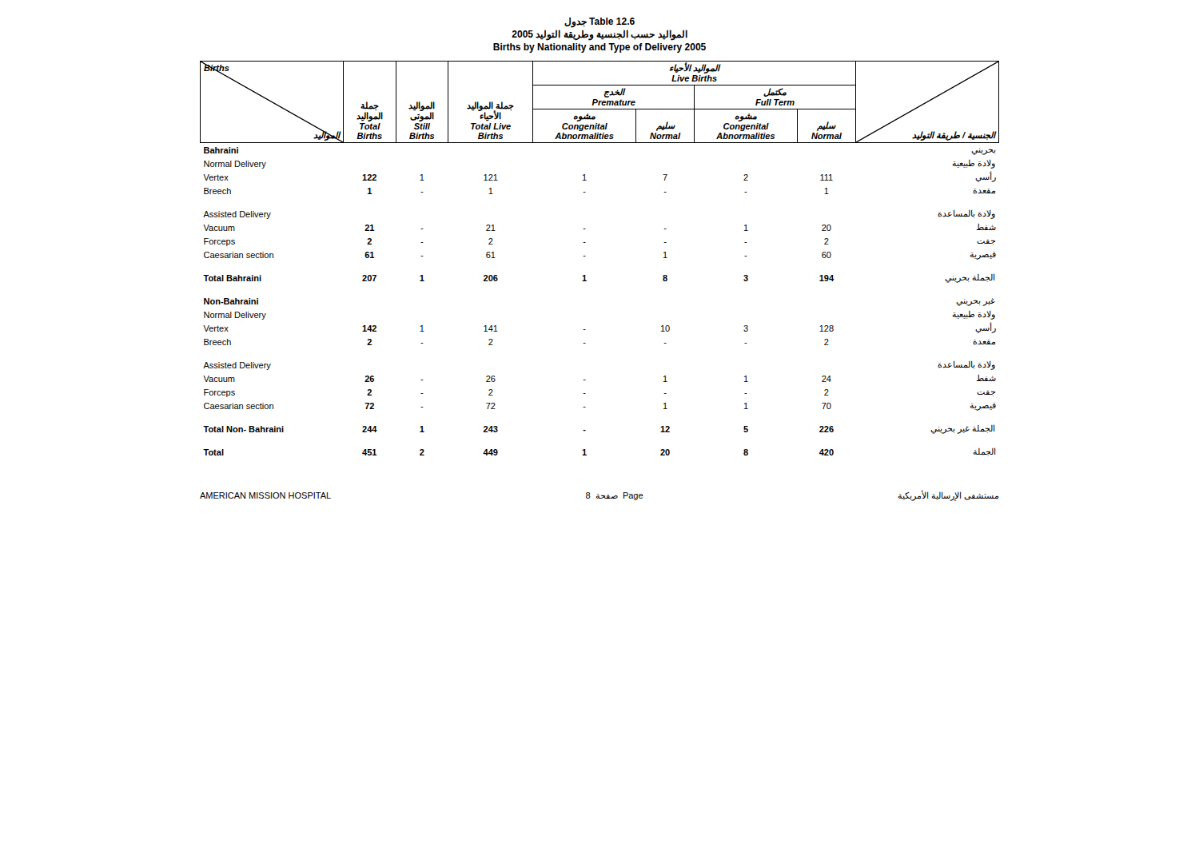جدول Table 12.6
المواليد حسب الجنسية وطريقة التوليد 2005
Births by Nationality and Type of Delivery 2005
| Births المواليد | جملة المواليد Total Births | المواليد الموتى Still Births | جملة المواليد الأحياء Total Live Births | المواليد الأحياء Live Births | الجنسية / طريقة التوليد |
| --- | --- | --- | --- | --- | --- |
| الخدج Premature | مكتمل Full Term |
| مشوه Congenital Abnormalities | سليم Normal | مشوه Congenital Abnormalities | سليم Normal |
| Bahraini | | | | | | | | بحريني |
| Normal Delivery | | | | | | | | ولادة طبيعية |
| Vertex | 122 | 1 | 121 | 1 | 7 | 2 | 111 | رأسي |
| Breech | 1 | - | 1 | - | - | - | 1 | مقعدة |
| Assisted Delivery | | | | | | | | ولادة بالمساعدة |
| Vacuum | 21 | - | 21 | - | - | 1 | 20 | شفط |
| Forceps | 2 | - | 2 | - | - | - | 2 | جفت |
| Caesarian section | 61 | - | 61 | - | 1 | - | 60 | قيصرية |
| Total Bahraini | 207 | 1 | 206 | 1 | 8 | 3 | 194 | الجملة بحريني |
| Non-Bahraini | | | | | | | | غير بحريني |
| Normal Delivery | | | | | | | | ولادة طبيعية |
| Vertex | 142 | 1 | 141 | - | 10 | 3 | 128 | رأسي |
| Breech | 2 | - | 2 | - | - | - | 2 | مقعدة |
| Assisted Delivery | | | | | | | | ولادة بالمساعدة |
| Vacuum | 26 | - | 26 | - | 1 | 1 | 24 | شفط |
| Forceps | 2 | - | 2 | - | - | - | 2 | جفت |
| Caesarian section | 72 | - | 72 | - | 1 | 1 | 70 | قيصرية |
| Total Non- Bahraini | 244 | 1 | 243 | - | 12 | 5 | 226 | الجملة غير بحريني |
| Total | 451 | 2 | 449 | 1 | 20 | 8 | 420 | الجملة |
AMERICAN MISSION HOSPITAL
صفحة 8 Page
مستشفى الإرسالية الأمريكية